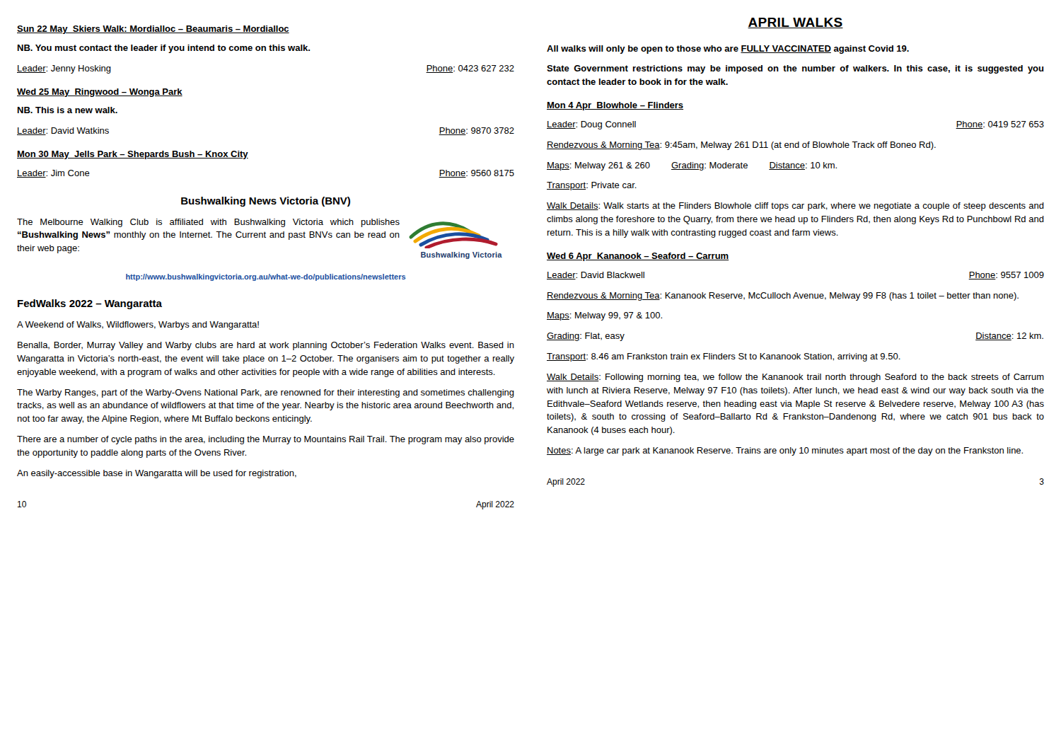Sun 22 May Skiers Walk: Mordialloc – Beaumaris – Mordialloc
NB. You must contact the leader if you intend to come on this walk.
Leader: Jenny Hosking Phone: 0423 627 232
Wed 25 May Ringwood – Wonga Park
NB. This is a new walk.
Leader: David Watkins Phone: 9870 3782
Mon 30 May Jells Park – Shepards Bush – Knox City
Leader: Jim Cone Phone: 9560 8175
Bushwalking News Victoria (BNV)
Bushwalking Victoria
The Melbourne Walking Club is affiliated with Bushwalking Victoria which publishes “Bushwalking News” monthly on the Internet. The Current and past BNVs can be read on their web page:
http://www.bushwalkingvictoria.org.au/what-we-do/publications/newsletters
FedWalks 2022 – Wangaratta
A Weekend of Walks, Wildflowers, Warbys and Wangaratta!
Benalla, Border, Murray Valley and Warby clubs are hard at work planning October’s Federation Walks event. Based in Wangaratta in Victoria’s north-east, the event will take place on 1–2 October. The organisers aim to put together a really enjoyable weekend, with a program of walks and other activities for people with a wide range of abilities and interests.
The Warby Ranges, part of the Warby-Ovens National Park, are renowned for their interesting and sometimes challenging tracks, as well as an abundance of wildflowers at that time of the year. Nearby is the historic area around Beechworth and, not too far away, the Alpine Region, where Mt Buffalo beckons enticingly.
There are a number of cycle paths in the area, including the Murray to Mountains Rail Trail. The program may also provide the opportunity to paddle along parts of the Ovens River.
An easily-accessible base in Wangaratta will be used for registration,
10 April 2022
APRIL WALKS
All walks will only be open to those who are FULLY VACCINATED against Covid 19.
State Government restrictions may be imposed on the number of walkers. In this case, it is suggested you contact the leader to book in for the walk.
Mon 4 Apr Blowhole – Flinders
Leader: Doug Connell Phone: 0419 527 653
Rendezvous & Morning Tea: 9:45am, Melway 261 D11 (at end of Blowhole Track off Boneo Rd).
Maps: Melway 261 & 260 Grading: Moderate Distance: 10 km.
Transport: Private car.
Walk Details: Walk starts at the Flinders Blowhole cliff tops car park, where we negotiate a couple of steep descents and climbs along the foreshore to the Quarry, from there we head up to Flinders Rd, then along Keys Rd to Punchbowl Rd and return. This is a hilly walk with contrasting rugged coast and farm views.
Wed 6 Apr Kananook – Seaford – Carrum
Leader: David Blackwell Phone: 9557 1009
Rendezvous & Morning Tea: Kananook Reserve, McCulloch Avenue, Melway 99 F8 (has 1 toilet – better than none).
Maps: Melway 99, 97 & 100.
Grading: Flat, easy Distance: 12 km.
Transport: 8.46 am Frankston train ex Flinders St to Kananook Station, arriving at 9.50.
Walk Details: Following morning tea, we follow the Kananook trail north through Seaford to the back streets of Carrum with lunch at Riviera Reserve, Melway 97 F10 (has toilets). After lunch, we head east & wind our way back south via the Edithvale–Seaford Wetlands reserve, then heading east via Maple St reserve & Belvedere reserve, Melway 100 A3 (has toilets), & south to crossing of Seaford–Ballarto Rd & Frankston–Dandenong Rd, where we catch 901 bus back to Kananook (4 buses each hour).
Notes: A large car park at Kananook Reserve. Trains are only 10 minutes apart most of the day on the Frankston line.
April 2022 3